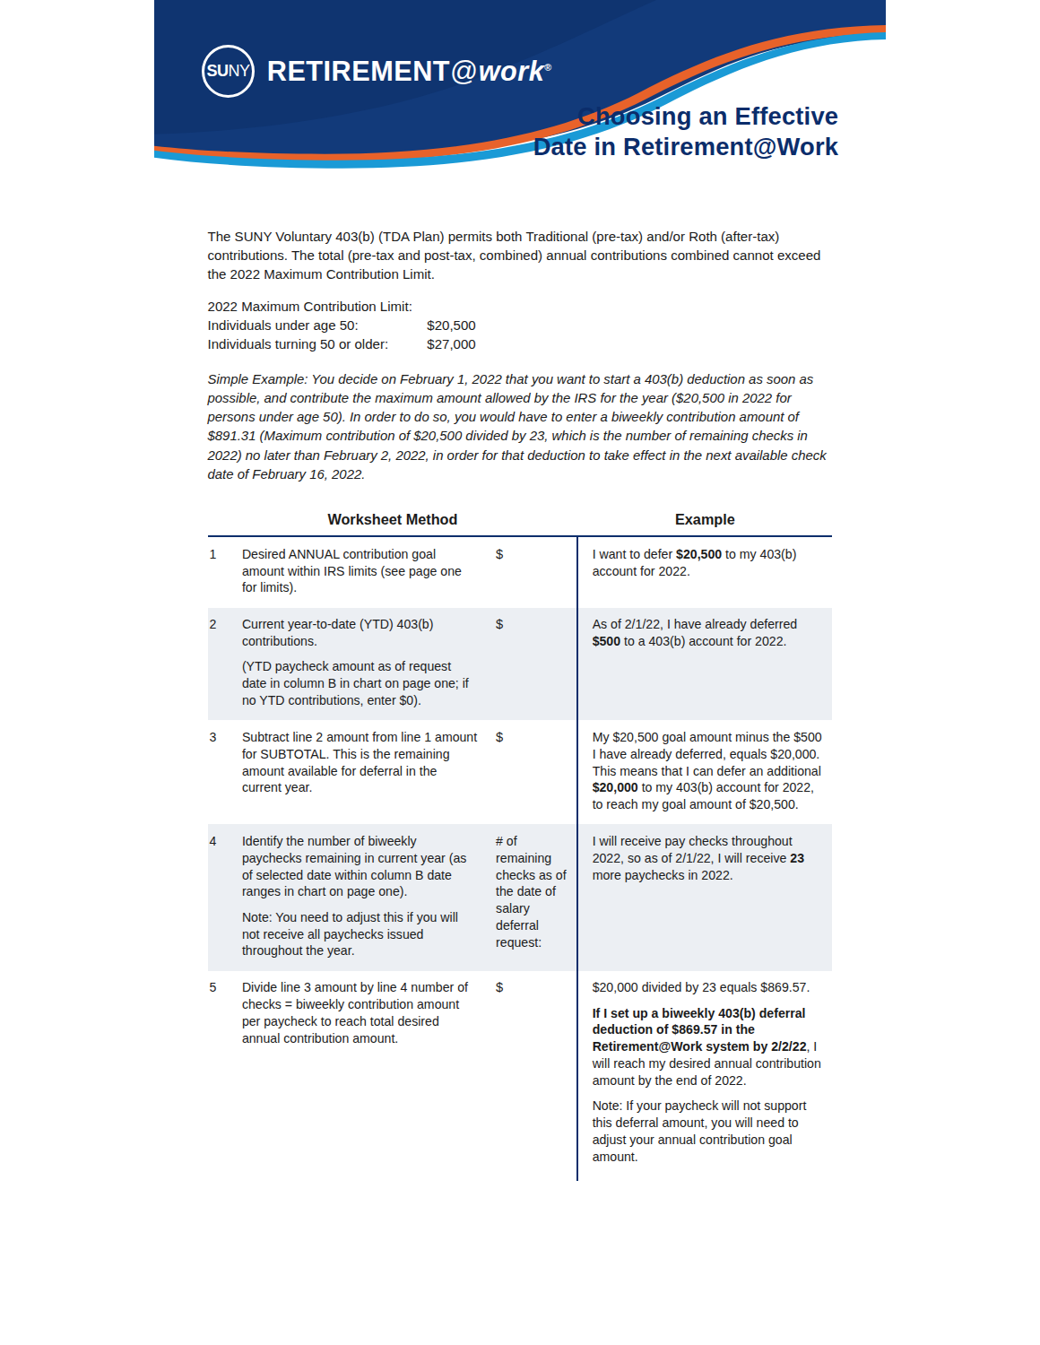SUNY
RETIREMENT@work®
Choosing an Effective
Date in Retirement@Work
The SUNY Voluntary 403(b) (TDA Plan) permits both Traditional (pre-tax) and/or Roth (after-tax) contributions. The total (pre-tax and post-tax, combined) annual contributions combined cannot exceed the 2022 Maximum Contribution Limit.
2022 Maximum Contribution Limit:
Individuals under age 50:$20,500
Individuals turning 50 or older:$27,000
Simple Example: You decide on February 1, 2022 that you want to start a 403(b) deduction as soon as possible, and contribute the maximum amount allowed by the IRS for the year ($20,500 in 2022 for persons under age 50). In order to do so, you would have to enter a biweekly contribution amount of $891.31 (Maximum contribution of $20,500 divided by 23, which is the number of remaining checks in 2022) no later than February 2, 2022, in order for that deduction to take effect in the next available check date of February 16, 2022.
| Worksheet Method | Example |
| --- | --- |
| 1 | Desired ANNUAL contribution goal amount within IRS limits (see page one for limits). | $ | I want to defer $20,500 to my 403(b) account for 2022. |
| 2 | Current year-to-date (YTD) 403(b) contributions. (YTD paycheck amount as of request date in column B in chart on page one; if no YTD contributions, enter $0). | $ | As of 2/1/22, I have already deferred $500 to a 403(b) account for 2022. |
| 3 | Subtract line 2 amount from line 1 amount for SUBTOTAL. This is the remaining amount available for deferral in the current year. | $ | My $20,500 goal amount minus the $500 I have already deferred, equals $20,000. This means that I can defer an additional $20,000 to my 403(b) account for 2022, to reach my goal amount of $20,500. |
| 4 | Identify the number of biweekly paychecks remaining in current year (as of selected date within column B date ranges in chart on page one). Note: You need to adjust this if you will not receive all paychecks issued throughout the year. | # of remaining checks as of the date of salary deferral request: | I will receive pay checks throughout 2022, so as of 2/1/22, I will receive 23 more paychecks in 2022. |
| 5 | Divide line 3 amount by line 4 number of checks = biweekly contribution amount per paycheck to reach total desired annual contribution amount. | $ | $20,000 divided by 23 equals $869.57. If I set up a biweekly 403(b) deferral deduction of $869.57 in the Retirement@Work system by 2/2/22 , I will reach my desired annual contribution amount by the end of 2022. Note: If your paycheck will not support this deferral amount, you will need to adjust your annual contribution goal amount. |